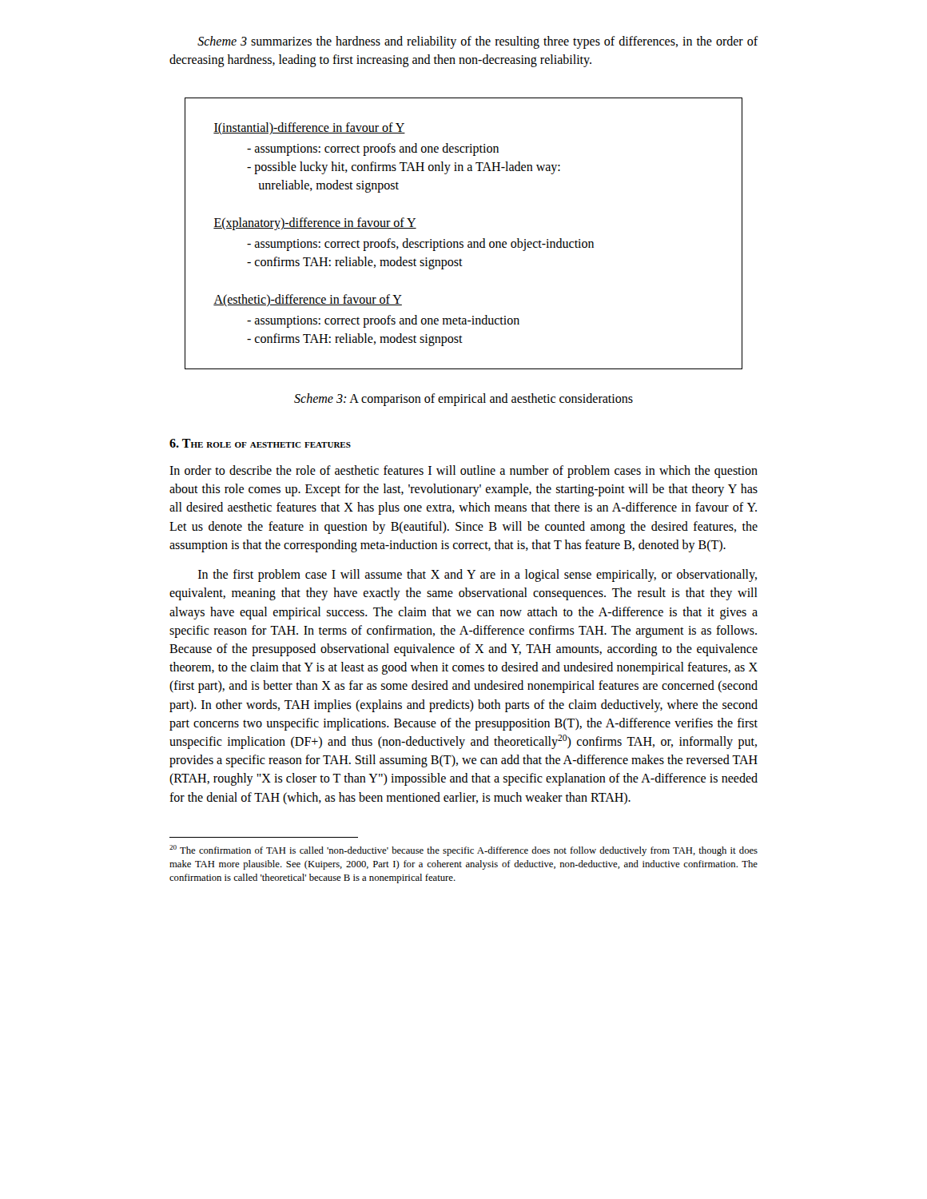Scheme 3 summarizes the hardness and reliability of the resulting three types of differences, in the order of decreasing hardness, leading to first increasing and then non-decreasing reliability.
I(instantial)-difference in favour of Y
- assumptions: correct proofs and one description
- possible lucky hit, confirms TAH only in a TAH-laden way:unreliable, modest signpost
E(xplanatory)-difference in favour of Y
- assumptions: correct proofs, descriptions and one object-induction
- confirms TAH: reliable, modest signpost
A(esthetic)-difference in favour of Y
- assumptions: correct proofs and one meta-induction
- confirms TAH: reliable, modest signpost
Scheme 3: A comparison of empirical and aesthetic considerations
6. The role of aesthetic features
In order to describe the role of aesthetic features I will outline a number of problem cases in which the question about this role comes up. Except for the last, 'revolutionary' example, the starting-point will be that theory Y has all desired aesthetic features that X has plus one extra, which means that there is an A-difference in favour of Y. Let us denote the feature in question by B(eautiful). Since B will be counted among the desired features, the assumption is that the corresponding meta-induction is correct, that is, that T has feature B, denoted by B(T).
In the first problem case I will assume that X and Y are in a logical sense empirically, or observationally, equivalent, meaning that they have exactly the same observational consequences. The result is that they will always have equal empirical success. The claim that we can now attach to the A-difference is that it gives a specific reason for TAH. In terms of confirmation, the A-difference confirms TAH. The argument is as follows. Because of the presupposed observational equivalence of X and Y, TAH amounts, according to the equivalence theorem, to the claim that Y is at least as good when it comes to desired and undesired nonempirical features, as X (first part), and is better than X as far as some desired and undesired nonempirical features are concerned (second part). In other words, TAH implies (explains and predicts) both parts of the claim deductively, where the second part concerns two unspecific implications. Because of the presupposition B(T), the A-difference verifies the first unspecific implication (DF+) and thus (non-deductively and theoretically20) confirms TAH, or, informally put, provides a specific reason for TAH. Still assuming B(T), we can add that the A-difference makes the reversed TAH (RTAH, roughly "X is closer to T than Y") impossible and that a specific explanation of the A-difference is needed for the denial of TAH (which, as has been mentioned earlier, is much weaker than RTAH).
20 The confirmation of TAH is called 'non-deductive' because the specific A-difference does not follow deductively from TAH, though it does make TAH more plausible. See (Kuipers, 2000, Part I) for a coherent analysis of deductive, non-deductive, and inductive confirmation. The confirmation is called 'theoretical' because B is a nonempirical feature.